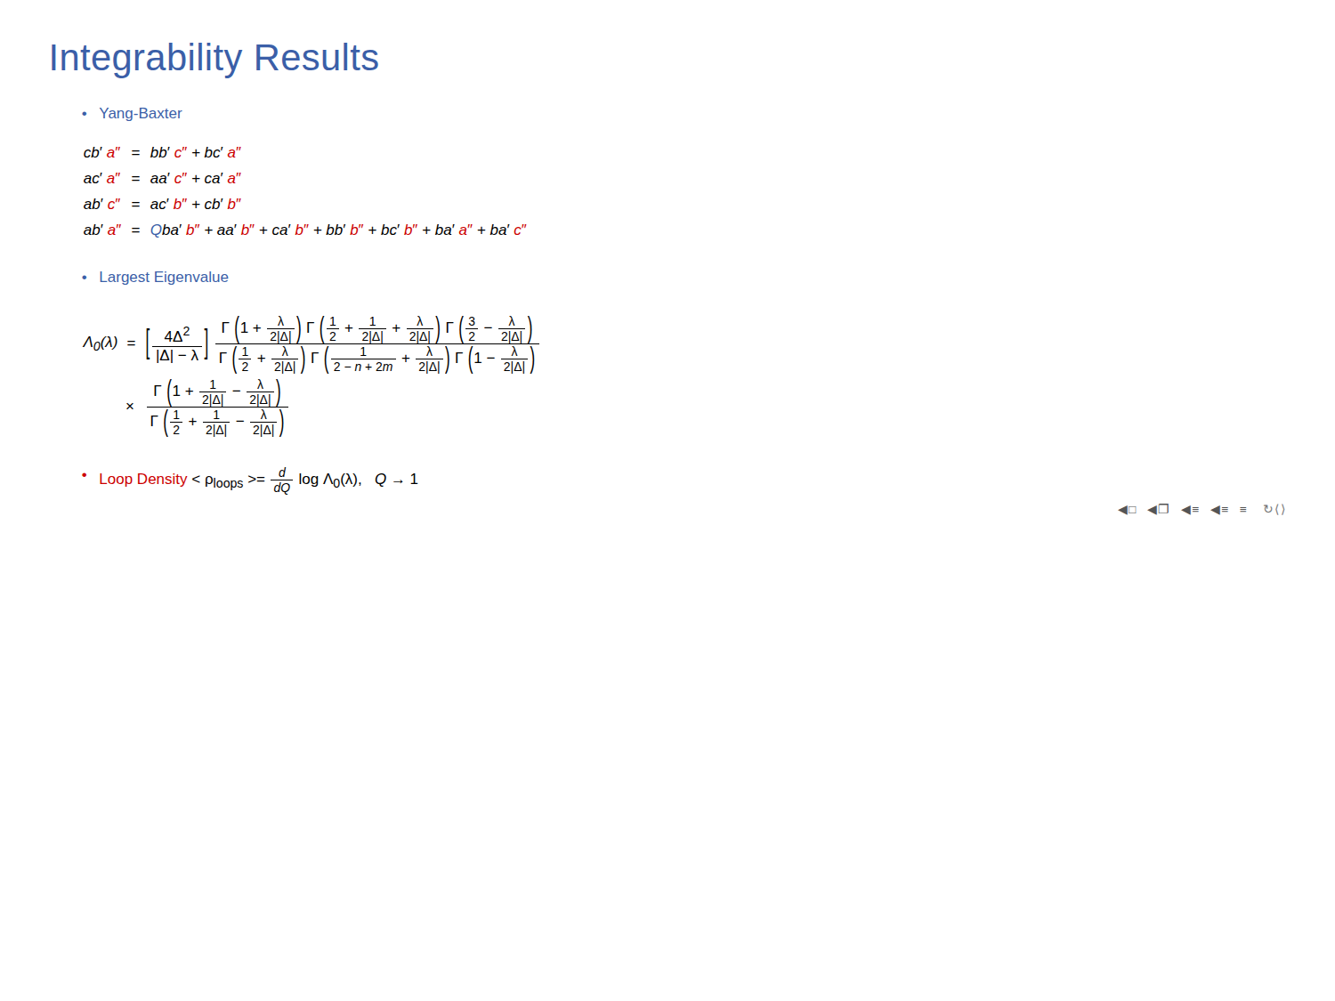Integrability Results
Yang-Baxter
| cb ′ a ″ | = | bb ′ c ″ + bc ′ a ″ |
| ac ′ a ″ | = | aa ′ c ″ + ca ′ a ″ |
| ab ′ c ″ | = | ac ′ b ″ + cb ′ b ″ |
| ab ′ a ″ | = | Q ba ′ b ″ + aa ′ b ″ + ca ′ b ″ + bb ′ b ″ + bc ′ b ″ + ba ′ a ″ + ba ′ c ″ |
Largest Eigenvalue
| Λ 0 (λ) | = | [ 4Δ 2 /Δ/ − λ ] Γ ( 1 + λ 2/Δ/ ) Γ ( 1 2 + 1 2/Δ/ + λ 2/Δ/ ) Γ ( 3 2 − λ 2/Δ/ ) Γ ( 1 2 + λ 2/Δ/ ) Γ ( 1 2 − n + 2 m + λ 2/Δ/ ) Γ ( 1 − λ 2/Δ/ ) |
| | × | Γ ( 1 + 1 2/Δ/ − λ 2/Δ/ ) Γ ( 1 2 + 1 2/Δ/ − λ 2/Δ/ ) |
Loop Density < ρloops >= ddQ log Λ0(λ), Q → 1
◀□ ◀❐ ◀≡ ◀≡ ≡ ↻⟨⟩